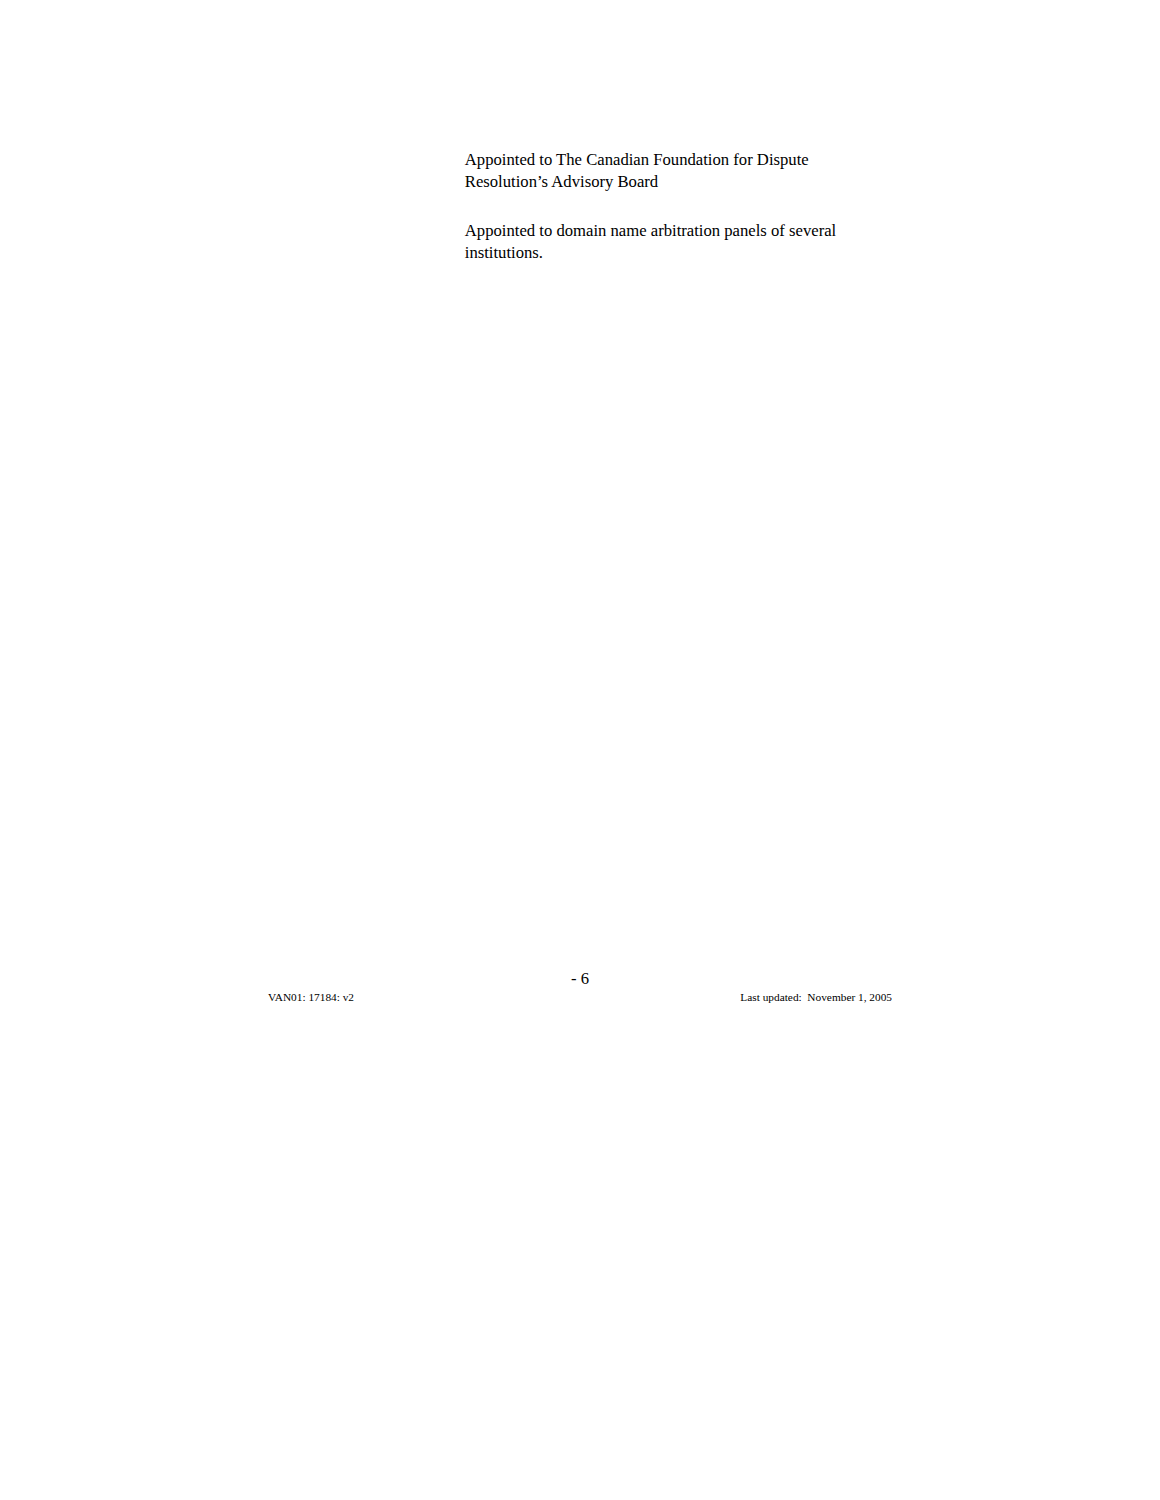Appointed to The Canadian Foundation for Dispute Resolution’s Advisory Board
Appointed to domain name arbitration panels of several institutions.
- 6
VAN01: 17184: v2
Last updated: November 1, 2005